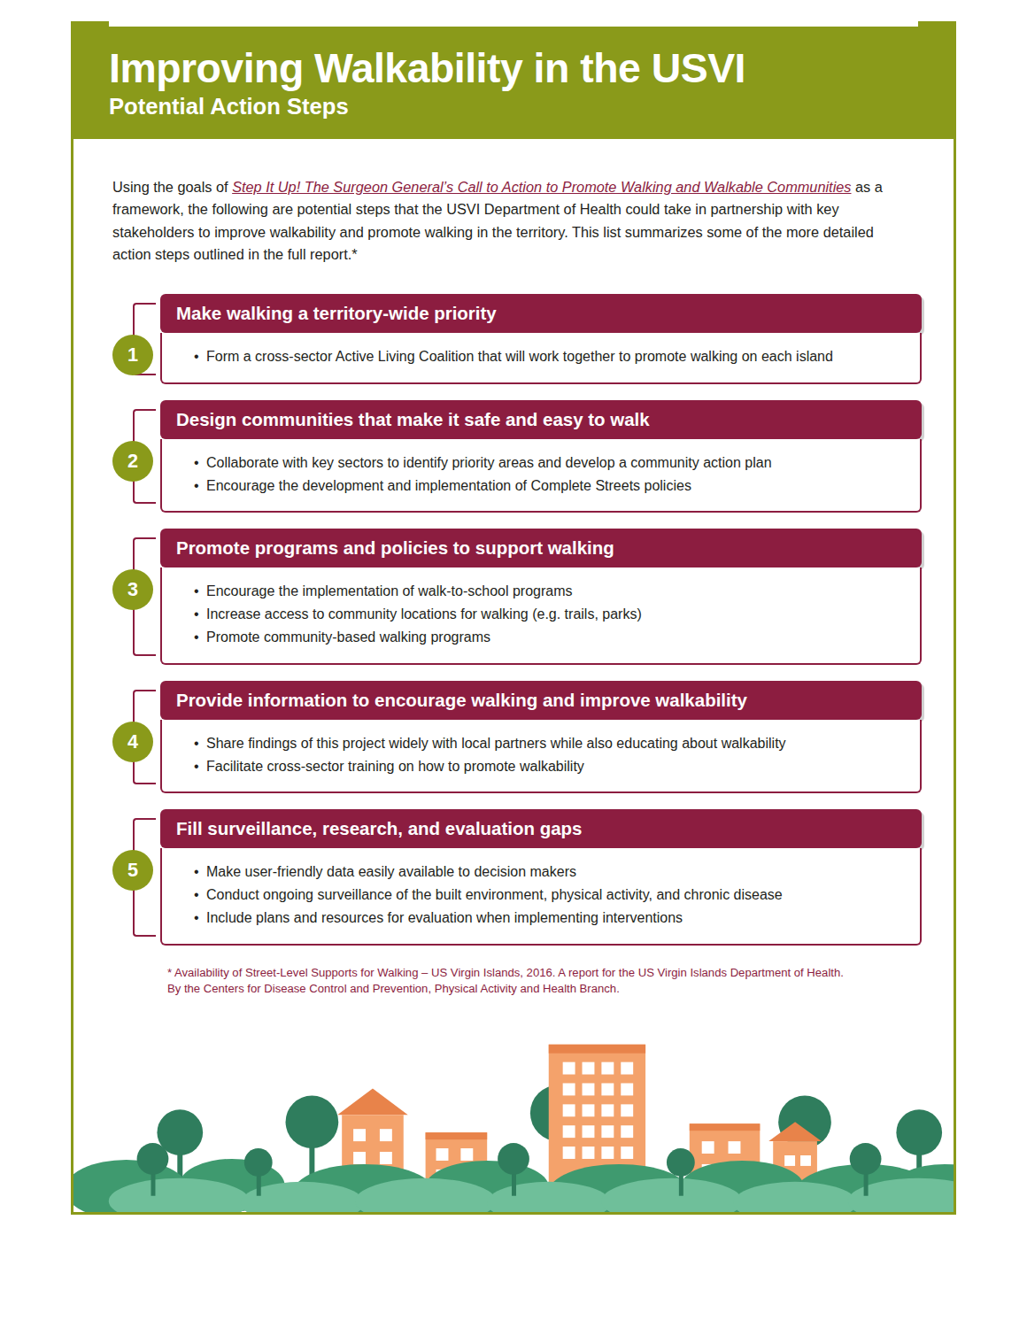Improving Walkability in the USVI
Potential Action Steps
Using the goals of Step It Up! The Surgeon General’s Call to Action to Promote Walking and Walkable Communities as a framework, the following are potential steps that the USVI Department of Health could take in partnership with key stakeholders to improve walkability and promote walking in the territory. This list summarizes some of the more detailed action steps outlined in the full report.*
1
Make walking a territory-wide priority
Form a cross-sector Active Living Coalition that will work together to promote walking on each island
2
Design communities that make it safe and easy to walk
Collaborate with key sectors to identify priority areas and develop a community action plan
Encourage the development and implementation of Complete Streets policies
3
Promote programs and policies to support walking
Encourage the implementation of walk-to-school programs
Increase access to community locations for walking (e.g. trails, parks)
Promote community-based walking programs
4
Provide information to encourage walking and improve walkability
Share findings of this project widely with local partners while also educating about walkability
Facilitate cross-sector training on how to promote walkability
5
Fill surveillance, research, and evaluation gaps
Make user-friendly data easily available to decision makers
Conduct ongoing surveillance of the built environment, physical activity, and chronic disease
Include plans and resources for evaluation when implementing interventions
* Availability of Street-Level Supports for Walking – US Virgin Islands, 2016. A report for the US Virgin Islands Department of Health.
By the Centers for Disease Control and Prevention, Physical Activity and Health Branch.
Illustration of a town skyline with buildings and trees